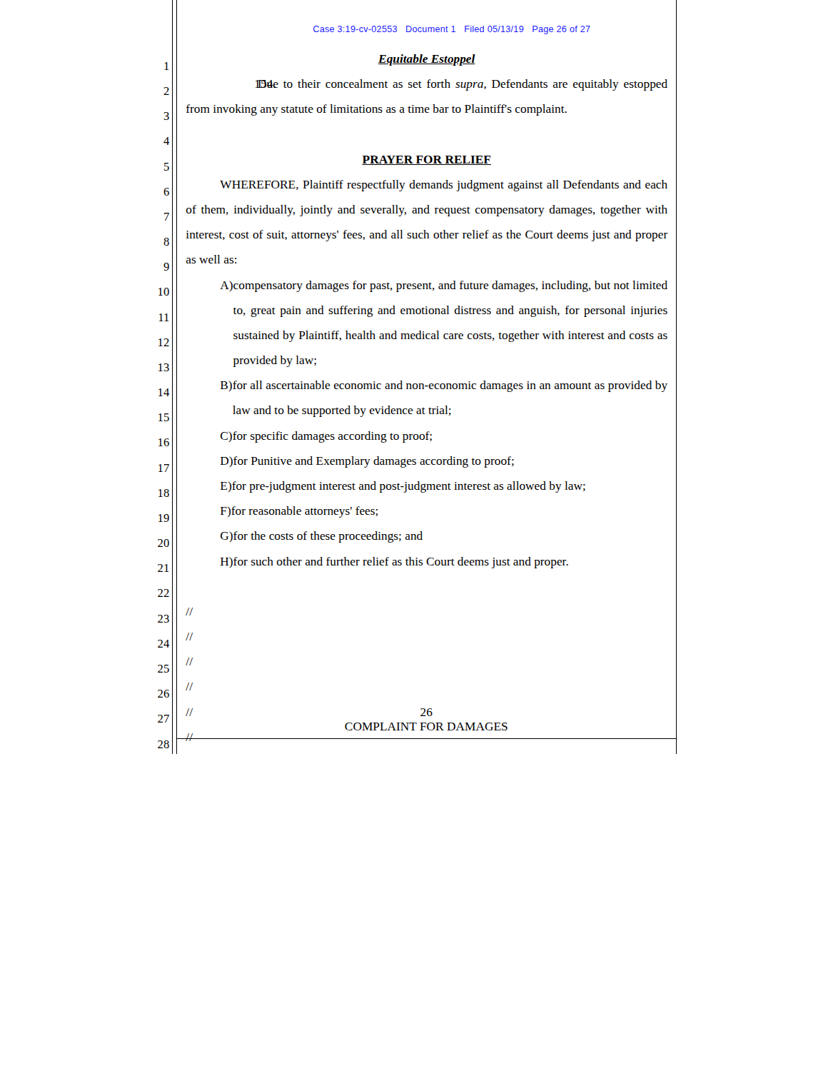Case 3:19-cv-02553 Document 1 Filed 05/13/19 Page 26 of 27
1
2
3
4
5
6
7
8
9
10
11
12
13
14
15
16
17
18
19
20
21
22
23
24
25
26
27
28
Equitable Estoppel
154. Due to their concealment as set forth supra, Defendants are equitably estopped from invoking any statute of limitations as a time bar to Plaintiff's complaint.
PRAYER FOR RELIEF
WHEREFORE, Plaintiff respectfully demands judgment against all Defendants and each of them, individually, jointly and severally, and request compensatory damages, together with interest, cost of suit, attorneys' fees, and all such other relief as the Court deems just and proper as well as:
A) compensatory damages for past, present, and future damages, including, but not limited to, great pain and suffering and emotional distress and anguish, for personal injuries sustained by Plaintiff, health and medical care costs, together with interest and costs as provided by law;
B) for all ascertainable economic and non-economic damages in an amount as provided by law and to be supported by evidence at trial;
C) for specific damages according to proof;
D) for Punitive and Exemplary damages according to proof;
E) for pre-judgment interest and post-judgment interest as allowed by law;
F) for reasonable attorneys' fees;
G) for the costs of these proceedings; and
H) for such other and further relief as this Court deems just and proper.
//
//
//
//
//
//
26
COMPLAINT FOR DAMAGES